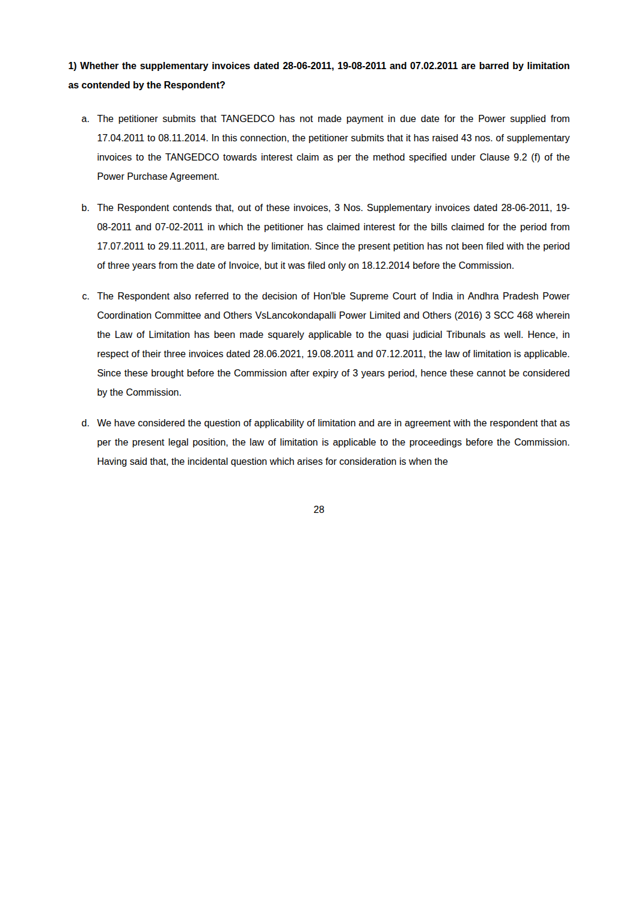1) Whether the supplementary invoices dated 28-06-2011, 19-08-2011 and 07.02.2011 are barred by limitation as contended by the Respondent?
The petitioner submits that TANGEDCO has not made payment in due date for the Power supplied from 17.04.2011 to 08.11.2014. In this connection, the petitioner submits that it has raised 43 nos. of supplementary invoices to the TANGEDCO towards interest claim as per the method specified under Clause 9.2 (f) of the Power Purchase Agreement.
The Respondent contends that, out of these invoices, 3 Nos. Supplementary invoices dated 28-06-2011, 19-08-2011 and 07-02-2011 in which the petitioner has claimed interest for the bills claimed for the period from 17.07.2011 to 29.11.2011, are barred by limitation. Since the present petition has not been filed with the period of three years from the date of Invoice, but it was filed only on 18.12.2014 before the Commission.
The Respondent also referred to the decision of Hon'ble Supreme Court of India in Andhra Pradesh Power Coordination Committee and Others VsLancokondapalli Power Limited and Others (2016) 3 SCC 468 wherein the Law of Limitation has been made squarely applicable to the quasi judicial Tribunals as well. Hence, in respect of their three invoices dated 28.06.2021, 19.08.2011 and 07.12.2011, the law of limitation is applicable. Since these brought before the Commission after expiry of 3 years period, hence these cannot be considered by the Commission.
We have considered the question of applicability of limitation and are in agreement with the respondent that as per the present legal position, the law of limitation is applicable to the proceedings before the Commission. Having said that, the incidental question which arises for consideration is when the
28